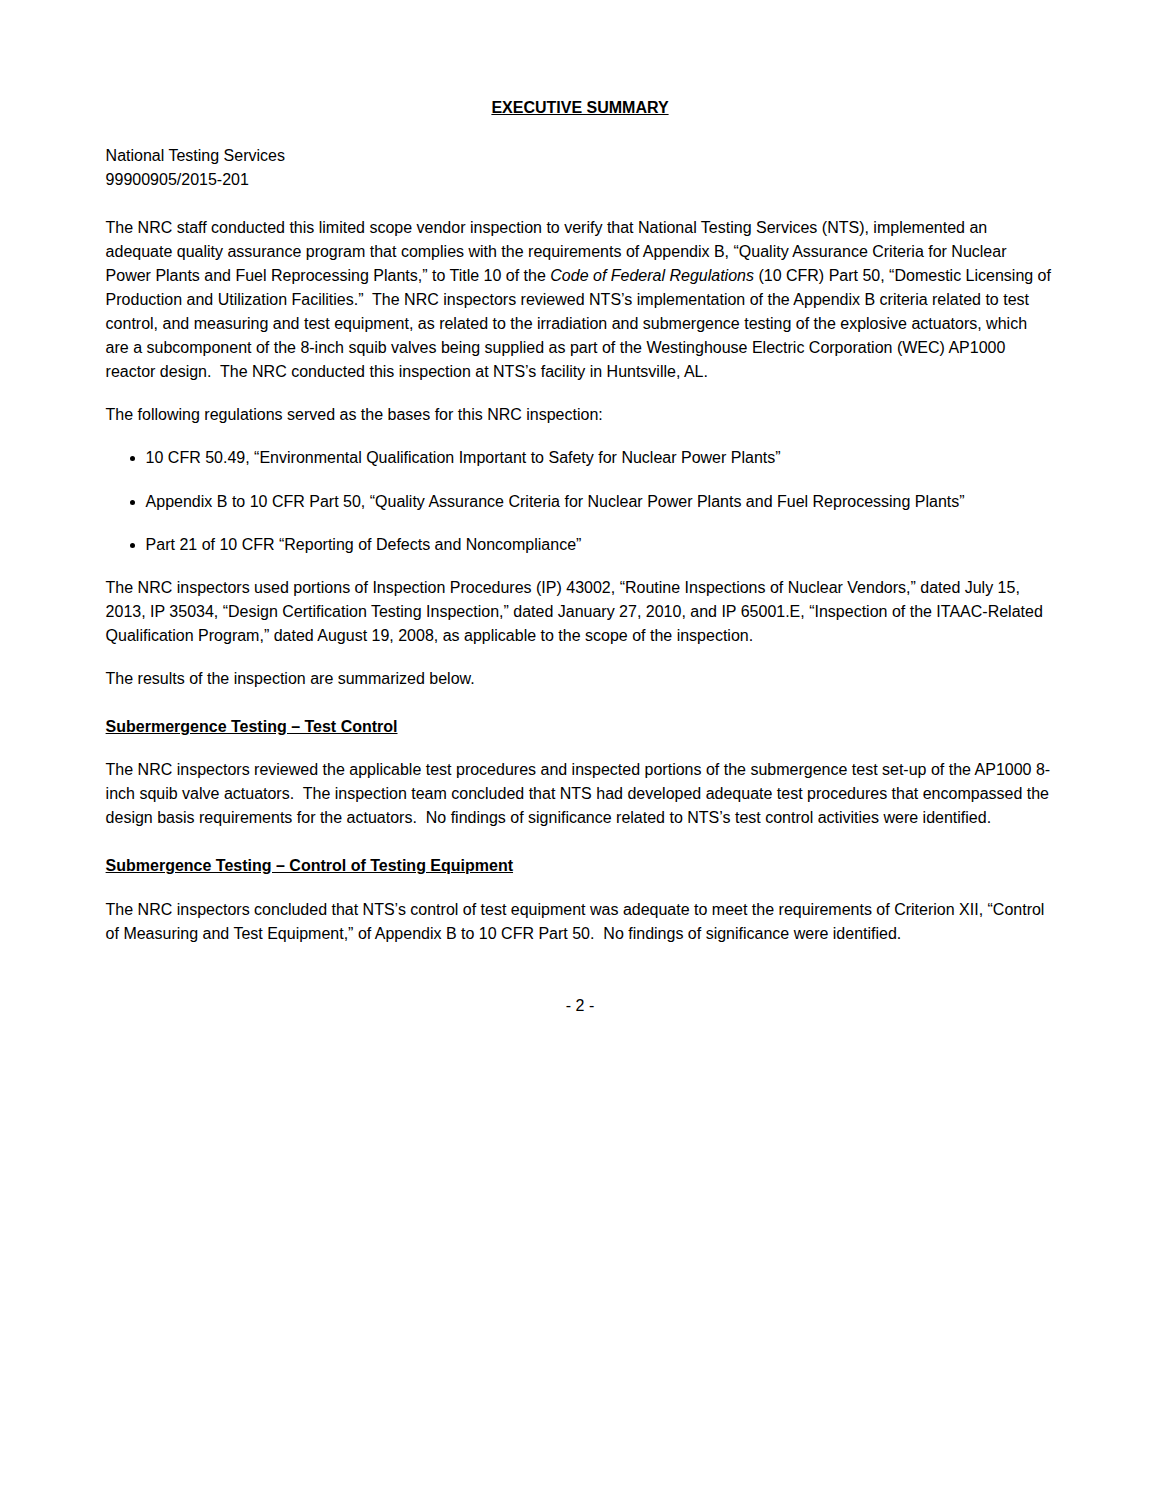EXECUTIVE SUMMARY
National Testing Services
99900905/2015-201
The NRC staff conducted this limited scope vendor inspection to verify that National Testing Services (NTS), implemented an adequate quality assurance program that complies with the requirements of Appendix B, “Quality Assurance Criteria for Nuclear Power Plants and Fuel Reprocessing Plants,” to Title 10 of the Code of Federal Regulations (10 CFR) Part 50, “Domestic Licensing of Production and Utilization Facilities.” The NRC inspectors reviewed NTS’s implementation of the Appendix B criteria related to test control, and measuring and test equipment, as related to the irradiation and submergence testing of the explosive actuators, which are a subcomponent of the 8-inch squib valves being supplied as part of the Westinghouse Electric Corporation (WEC) AP1000 reactor design. The NRC conducted this inspection at NTS’s facility in Huntsville, AL.
The following regulations served as the bases for this NRC inspection:
10 CFR 50.49, “Environmental Qualification Important to Safety for Nuclear Power Plants”
Appendix B to 10 CFR Part 50, “Quality Assurance Criteria for Nuclear Power Plants and Fuel Reprocessing Plants”
Part 21 of 10 CFR “Reporting of Defects and Noncompliance”
The NRC inspectors used portions of Inspection Procedures (IP) 43002, “Routine Inspections of Nuclear Vendors,” dated July 15, 2013, IP 35034, “Design Certification Testing Inspection,” dated January 27, 2010, and IP 65001.E, “Inspection of the ITAAC-Related Qualification Program,” dated August 19, 2008, as applicable to the scope of the inspection.
The results of the inspection are summarized below.
Subermergence Testing – Test Control
The NRC inspectors reviewed the applicable test procedures and inspected portions of the submergence test set-up of the AP1000 8-inch squib valve actuators. The inspection team concluded that NTS had developed adequate test procedures that encompassed the design basis requirements for the actuators. No findings of significance related to NTS’s test control activities were identified.
Submergence Testing – Control of Testing Equipment
The NRC inspectors concluded that NTS’s control of test equipment was adequate to meet the requirements of Criterion XII, “Control of Measuring and Test Equipment,” of Appendix B to 10 CFR Part 50. No findings of significance were identified.
- 2 -